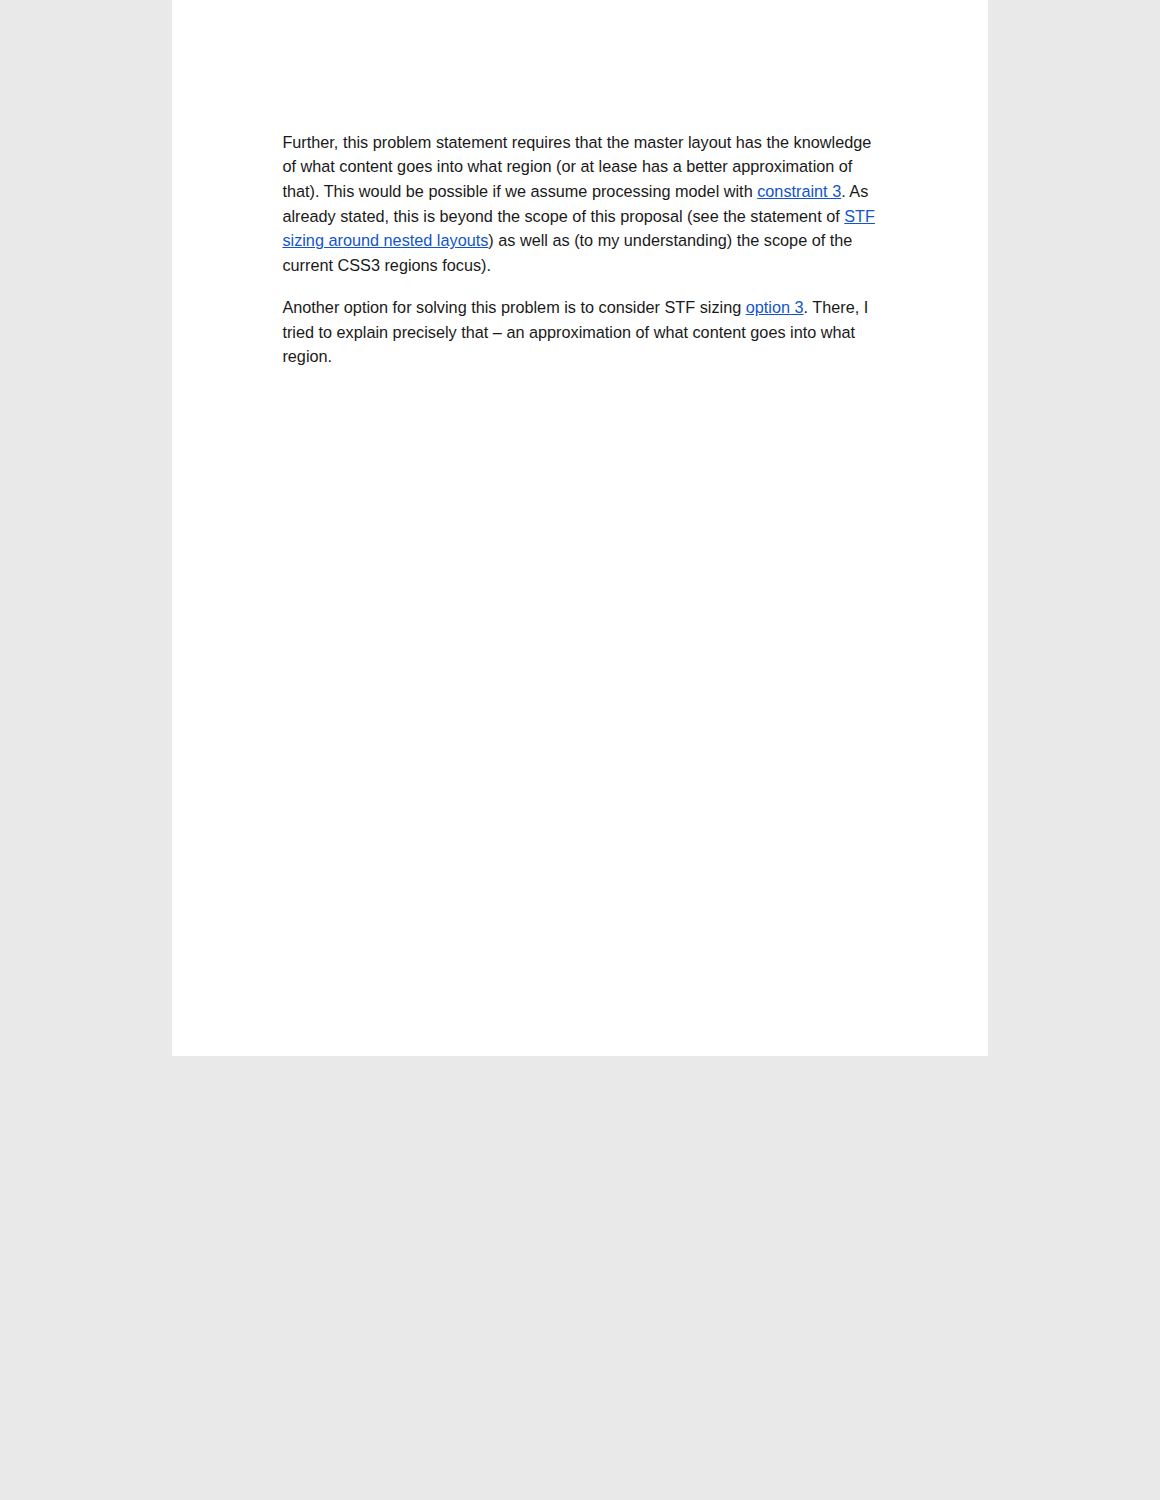Further, this problem statement requires that the master layout has the knowledge of what content goes into what region (or at lease has a better approximation of that). This would be possible if we assume processing model with constraint 3. As already stated, this is beyond the scope of this proposal (see the statement of STF sizing around nested layouts) as well as (to my understanding) the scope of the current CSS3 regions focus).
Another option for solving this problem is to consider STF sizing option 3. There, I tried to explain precisely that – an approximation of what content goes into what region.